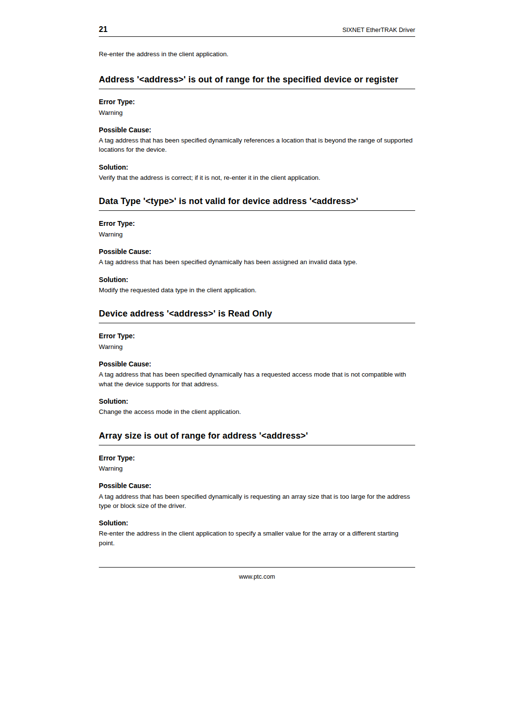21
SIXNET EtherTRAK Driver
Re-enter the address in the client application.
Address '<address>' is out of range for the specified device or register
Error Type:
Warning
Possible Cause:
A tag address that has been specified dynamically references a location that is beyond the range of supported locations for the device.
Solution:
Verify that the address is correct; if it is not, re-enter it in the client application.
Data Type '<type>' is not valid for device address '<address>'
Error Type:
Warning
Possible Cause:
A tag address that has been specified dynamically has been assigned an invalid data type.
Solution:
Modify the requested data type in the client application.
Device address '<address>' is Read Only
Error Type:
Warning
Possible Cause:
A tag address that has been specified dynamically has a requested access mode that is not compatible with what the device supports for that address.
Solution:
Change the access mode in the client application.
Array size is out of range for address '<address>'
Error Type:
Warning
Possible Cause:
A tag address that has been specified dynamically is requesting an array size that is too large for the address type or block size of the driver.
Solution:
Re-enter the address in the client application to specify a smaller value for the array or a different starting point.
www.ptc.com